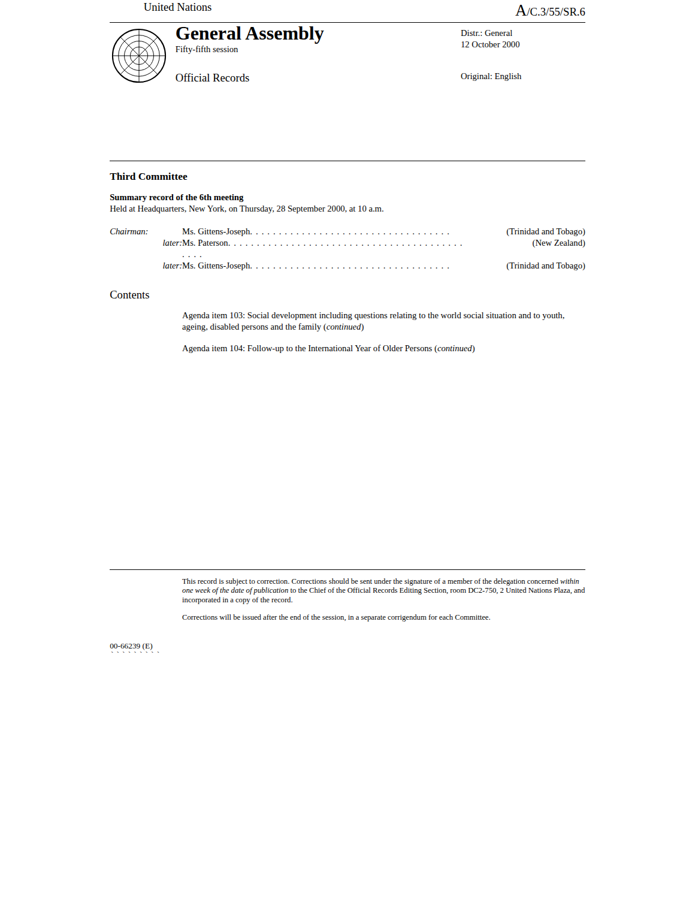United Nations
A/C.3/55/SR.6
General Assembly
Fifty-fifth session
Official Records
Distr.: General
12 October 2000
Original: English
Third Committee
Summary record of the 6th meeting
Held at Headquarters, New York, on Thursday, 28 September 2000, at 10 a.m.
| Chairman: | Ms. Gittens-Joseph . . . . . . . . . . . . . . . . . . . . . . . . . . . . . . . . . . . | (Trinidad and Tobago) |
| later : | Ms. Paterson . . . . . . . . . . . . . . . . . . . . . . . . . . . . . . . . . . . . . . . . . . . . . | (New Zealand) |
| later : | Ms. Gittens-Joseph . . . . . . . . . . . . . . . . . . . . . . . . . . . . . . . . . . . | (Trinidad and Tobago) |
Contents
Agenda item 103: Social development including questions relating to the world social situation and to youth, ageing, disabled persons and the family (continued)
Agenda item 104: Follow-up to the International Year of Older Persons (continued)
This record is subject to correction. Corrections should be sent under the signature of a member of the delegation concerned within one week of the date of publication to the Chief of the Official Records Editing Section, room DC2-750, 2 United Nations Plaza, and incorporated in a copy of the record.
Corrections will be issued after the end of the session, in a separate corrigendum for each Committee.
00-66239 (E)
`````````